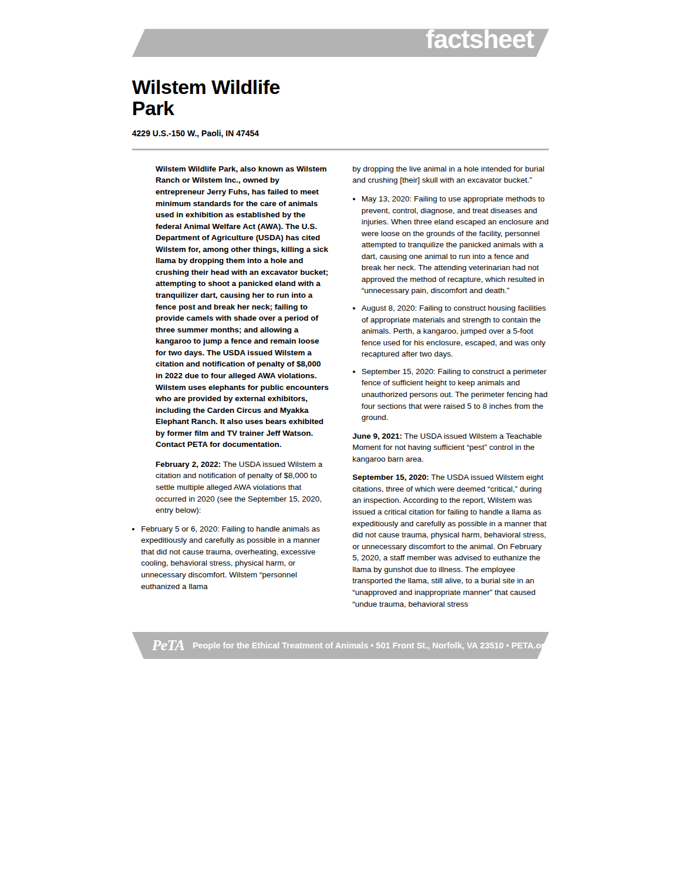factsheet
Wilstem Wildlife
Park
4229 U.S.-150 W., Paoli, IN 47454
Wilstem Wildlife Park, also known as Wilstem Ranch or Wilstem Inc., owned by entrepreneur Jerry Fuhs, has failed to meet minimum standards for the care of animals used in exhibition as established by the federal Animal Welfare Act (AWA). The U.S. Department of Agriculture (USDA) has cited Wilstem for, among other things, killing a sick llama by dropping them into a hole and crushing their head with an excavator bucket; attempting to shoot a panicked eland with a tranquilizer dart, causing her to run into a fence post and break her neck; failing to provide camels with shade over a period of three summer months; and allowing a kangaroo to jump a fence and remain loose for two days. The USDA issued Wilstem a citation and notification of penalty of $8,000 in 2022 due to four alleged AWA violations. Wilstem uses elephants for public encounters who are provided by external exhibitors, including the Carden Circus and Myakka Elephant Ranch. It also uses bears exhibited by former film and TV trainer Jeff Watson. Contact PETA for documentation.
February 2, 2022: The USDA issued Wilstem a citation and notification of penalty of $8,000 to settle multiple alleged AWA violations that occurred in 2020 (see the September 15, 2020, entry below):
February 5 or 6, 2020: Failing to handle animals as expeditiously and carefully as possible in a manner that did not cause trauma, overheating, excessive cooling, behavioral stress, physical harm, or unnecessary discomfort. Wilstem “personnel euthanized a llama
by dropping the live animal in a hole intended for burial and crushing [their] skull with an excavator bucket.”
May 13, 2020: Failing to use appropriate methods to prevent, control, diagnose, and treat diseases and injuries. When three eland escaped an enclosure and were loose on the grounds of the facility, personnel attempted to tranquilize the panicked animals with a dart, causing one animal to run into a fence and break her neck. The attending veterinarian had not approved the method of recapture, which resulted in “unnecessary pain, discomfort and death.”
August 8, 2020: Failing to construct housing facilities of appropriate materials and strength to contain the animals. Perth, a kangaroo, jumped over a 5-foot fence used for his enclosure, escaped, and was only recaptured after two days.
September 15, 2020: Failing to construct a perimeter fence of sufficient height to keep animals and unauthorized persons out. The perimeter fencing had four sections that were raised 5 to 8 inches from the ground.
June 9, 2021: The USDA issued Wilstem a Teachable Moment for not having sufficient “pest” control in the kangaroo barn area.
September 15, 2020: The USDA issued Wilstem eight citations, three of which were deemed “critical,” during an inspection. According to the report, Wilstem was issued a critical citation for failing to handle a llama as expeditiously and carefully as possible in a manner that did not cause trauma, physical harm, behavioral stress, or unnecessary discomfort to the animal. On February 5, 2020, a staff member was advised to euthanize the llama by gunshot due to illness. The employee transported the llama, still alive, to a burial site in an “unapproved and inappropriate manner” that caused “undue trauma, behavioral stress
PeTA People for the Ethical Treatment of Animals • 501 Front St., Norfolk, VA 23510 • PETA.org